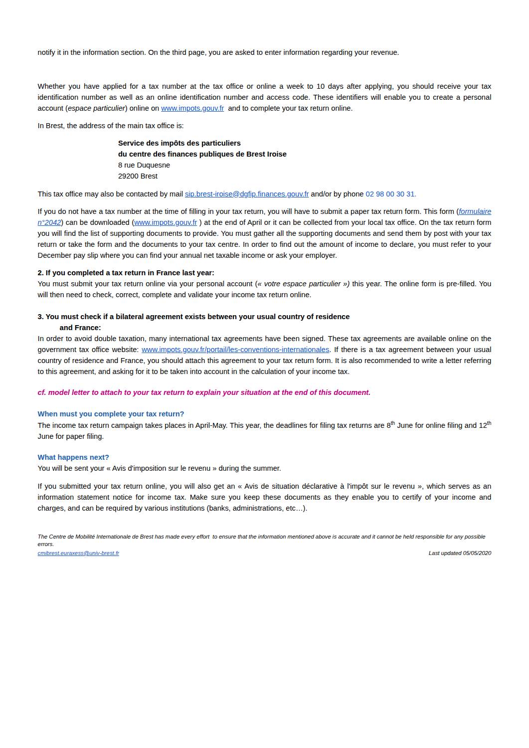notify it in the information section. On the third page, you are asked to enter information regarding your revenue.
Whether you have applied for a tax number at the tax office or online a week to 10 days after applying, you should receive your tax identification number as well as an online identification number and access code. These identifiers will enable you to create a personal account (espace particulier) online on www.impots.gouv.fr and to complete your tax return online.
In Brest, the address of the main tax office is:
Service des impôts des particuliers
du centre des finances publiques de Brest Iroise
8 rue Duquesne
29200 Brest
This tax office may also be contacted by mail sip.brest-iroise@dgfip.finances.gouv.fr and/or by phone 02 98 00 30 31.
If you do not have a tax number at the time of filling in your tax return, you will have to submit a paper tax return form. This form (formulaire n°2042) can be downloaded (www.impots.gouv.fr ) at the end of April or it can be collected from your local tax office. On the tax return form you will find the list of supporting documents to provide. You must gather all the supporting documents and send them by post with your tax return or take the form and the documents to your tax centre. In order to find out the amount of income to declare, you must refer to your December pay slip where you can find your annual net taxable income or ask your employer.
2. If you completed a tax return in France last year:
You must submit your tax return online via your personal account (« votre espace particulier ») this year. The online form is pre-filled. You will then need to check, correct, complete and validate your income tax return online.
3. You must check if a bilateral agreement exists between your usual country of residence
and France:
In order to avoid double taxation, many international tax agreements have been signed. These tax agreements are available online on the government tax office website: www.impots.gouv.fr/portail/les-conventions-internationales. If there is a tax agreement between your usual country of residence and France, you should attach this agreement to your tax return form. It is also recommended to write a letter referring to this agreement, and asking for it to be taken into account in the calculation of your income tax.
cf. model letter to attach to your tax return to explain your situation at the end of this document.
When must you complete your tax return?
The income tax return campaign takes places in April-May. This year, the deadlines for filing tax returns are 8th June for online filing and 12th June for paper filing.
What happens next?
You will be sent your « Avis d'imposition sur le revenu » during the summer.
If you submitted your tax return online, you will also get an « Avis de situation déclarative à l'impôt sur le revenu », which serves as an information statement notice for income tax. Make sure you keep these documents as they enable you to certify of your income and charges, and can be required by various institutions (banks, administrations, etc…).
The Centre de Mobilité Internationale de Brest has made every effort to ensure that the information mentioned above is accurate and it cannot be held responsible for any possible errors.
cmibrest.euraxess@univ-brest.fr Last updated 05/05/2020